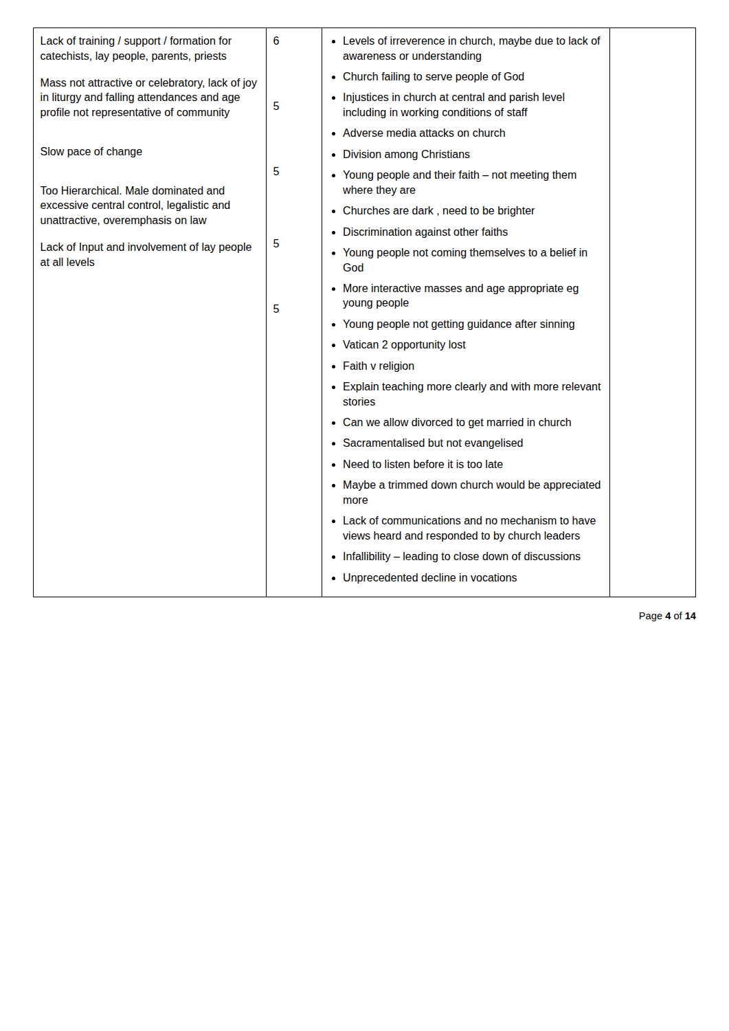| Lack of training / support / formation for catechists, lay people, parents, priests Mass not attractive or celebratory, lack of joy in liturgy and falling attendances and age profile not representative of community Slow pace of change Too Hierarchical. Male dominated and excessive central control, legalistic and unattractive, overemphasis on law Lack of Input and involvement of lay people at all levels | 6 5 5 5 5 | Levels of irreverence in church, maybe due to lack of awareness or understanding Church failing to serve people of God Injustices in church at central and parish level including in working conditions of staff Adverse media attacks on church Division among Christians Young people and their faith – not meeting them where they are Churches are dark , need to be brighter Discrimination against other faiths Young people not coming themselves to a belief in God More interactive masses and age appropriate eg young people Young people not getting guidance after sinning Vatican 2 opportunity lost Faith v religion Explain teaching more clearly and with more relevant stories Can we allow divorced to get married in church Sacramentalised but not evangelised Need to listen before it is too late Maybe a trimmed down church would be appreciated more Lack of communications and no mechanism to have views heard and responded to by church leaders Infallibility – leading to close down of discussions Unprecedented decline in vocations | |
Page 4 of 14